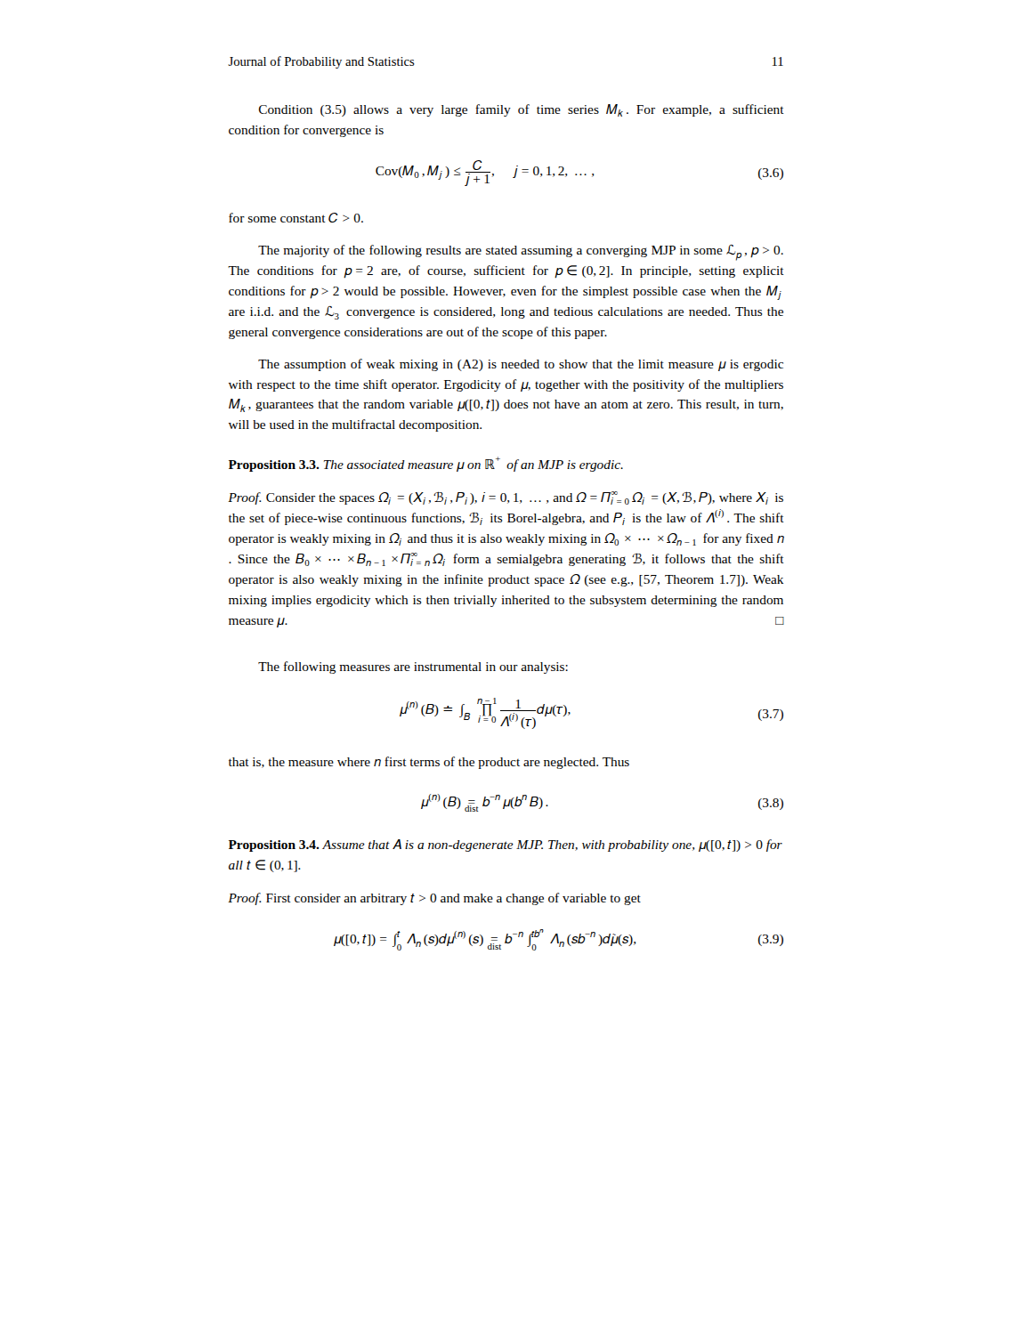Journal of Probability and Statistics 11
Condition (3.5) allows a very large family of time series Mk. For example, a sufficient condition for convergence is
Cov⁡(M0,Mj) ≤ Cj+1 , j=0,1,2,…,
(3.6)
for some constant C>0.
The majority of the following results are stated assuming a converging MJP in some ℒp, p>0. The conditions for p=2 are, of course, sufficient for p∈(0,2]. In principle, setting explicit conditions for p>2 would be possible. However, even for the simplest possible case when the Mj are i.i.d. and the ℒ3 convergence is considered, long and tedious calculations are needed. Thus the general convergence considerations are out of the scope of this paper.
The assumption of weak mixing in (A2) is needed to show that the limit measure μ is ergodic with respect to the time shift operator. Ergodicity of μ, together with the positivity of the multipliers Mk, guarantees that the random variable μ([0,t]) does not have an atom at zero. This result, in turn, will be used in the multifractal decomposition.
Proposition 3.3. The associated measure μ on ℝ+ of an MJP is ergodic.
Proof. Consider the spaces Ωi=(Xi,ℬi,Pi), i=0,1,…, and Ω=Πi=0∞Ωi=(X,ℬ,P), where Xi is the set of piece-wise continuous functions, ℬi its Borel-algebra, and Pi is the law of Λ(i). The shift operator is weakly mixing in Ωi and thus it is also weakly mixing in Ω0×⋯×Ωn−1 for any fixed n. Since the B0×⋯×Bn−1×Πi=n∞Ωi form a semialgebra generating ℬ, it follows that the shift operator is also weakly mixing in the infinite product space Ω (see e.g., [57, Theorem 1.7]). Weak mixing implies ergodicity which is then trivially inherited to the subsystem determining the random measure μ. □
The following measures are instrumental in our analysis:
μ(n) (B) ≐ ∫B ∏i=0n−1 1Λ(i)(τ) dμ(τ),
(3.7)
that is, the measure where n first terms of the product are neglected. Thus
μ(n) (B) =dist b−n μ(bnB).
(3.8)
Proposition 3.4. Assume that A is a non-degenerate MJP. Then, with probability one, μ([0,t])>0 for all t∈(0,1].
Proof. First consider an arbitrary t>0 and make a change of variable to get
μ([0,t]) = ∫0t Λn(s) dμ(n)(s) =dist b−n ∫0tbn Λn(sb−n) dμ˜(s),
(3.9)